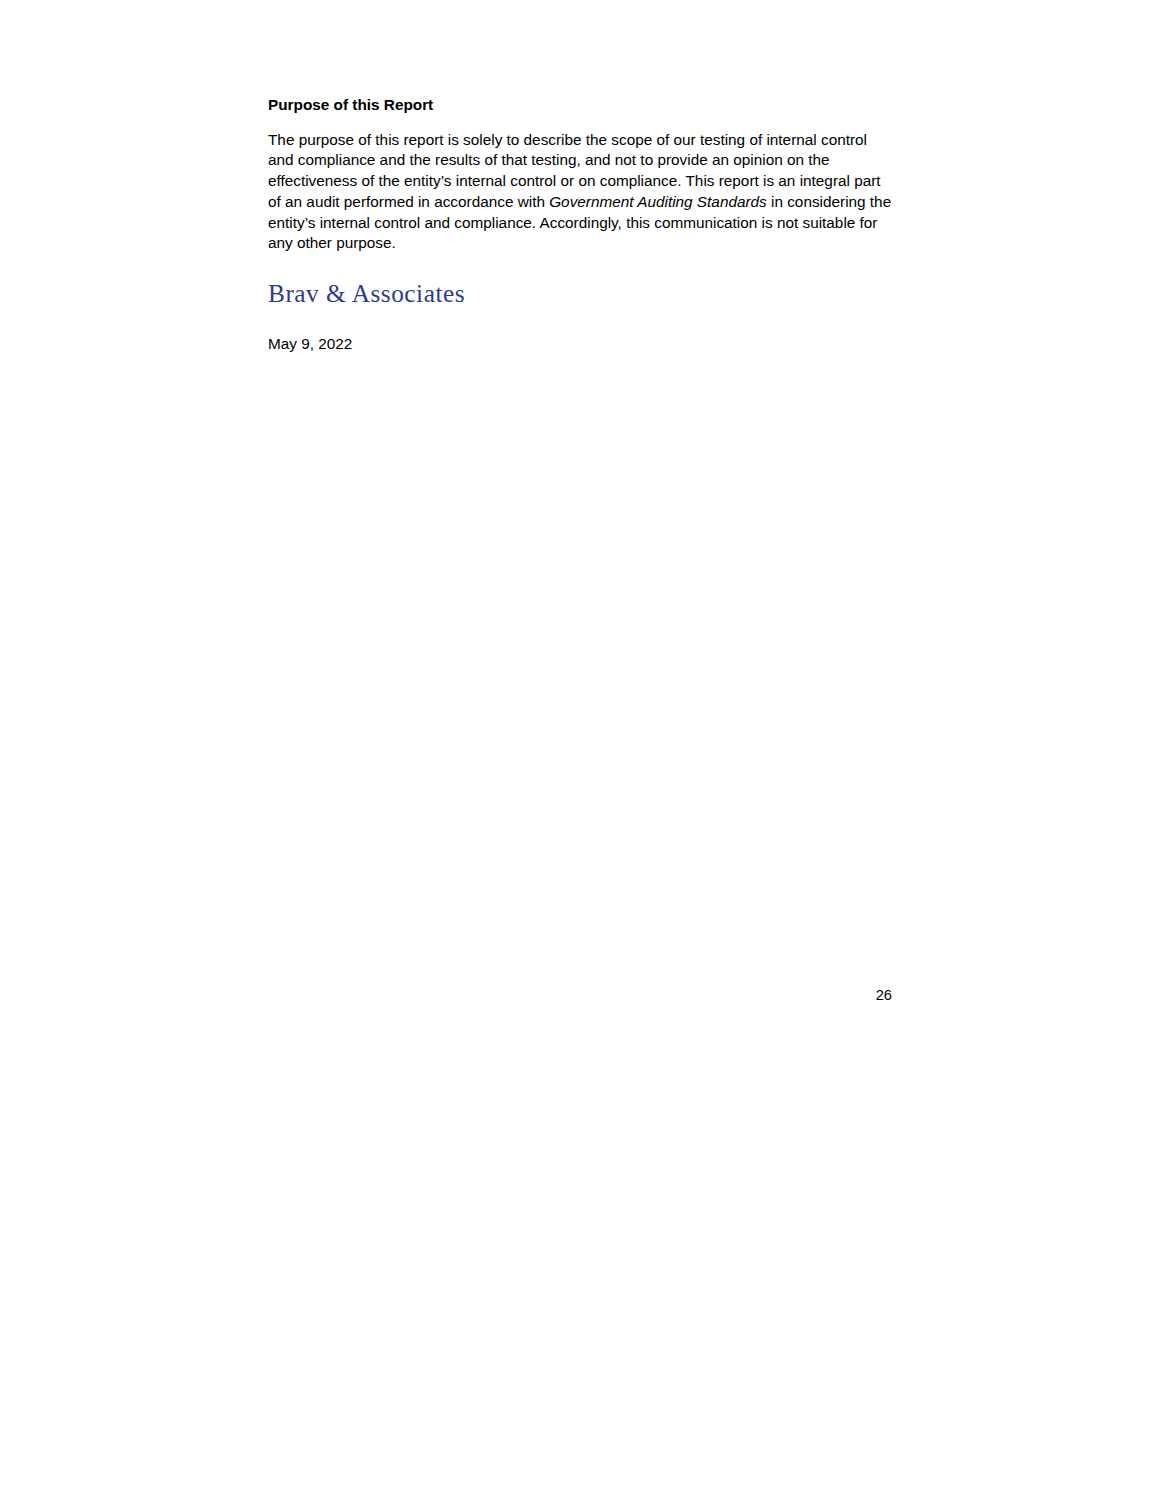Purpose of this Report
The purpose of this report is solely to describe the scope of our testing of internal control and compliance and the results of that testing, and not to provide an opinion on the effectiveness of the entity’s internal control or on compliance. This report is an integral part of an audit performed in accordance with Government Auditing Standards in considering the entity’s internal control and compliance. Accordingly, this communication is not suitable for any other purpose.
Brav & Associates
May 9, 2022
26